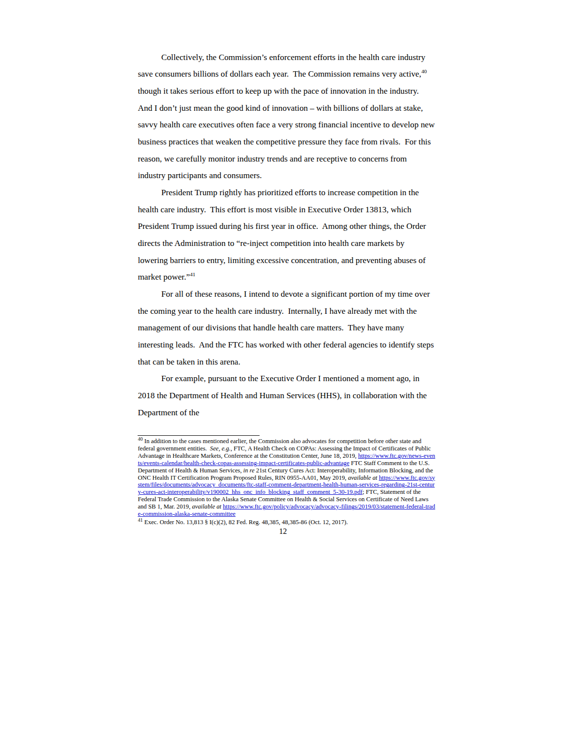Collectively, the Commission’s enforcement efforts in the health care industry save consumers billions of dollars each year. The Commission remains very active,40 though it takes serious effort to keep up with the pace of innovation in the industry. And I don’t just mean the good kind of innovation – with billions of dollars at stake, savvy health care executives often face a very strong financial incentive to develop new business practices that weaken the competitive pressure they face from rivals. For this reason, we carefully monitor industry trends and are receptive to concerns from industry participants and consumers.
President Trump rightly has prioritized efforts to increase competition in the health care industry. This effort is most visible in Executive Order 13813, which President Trump issued during his first year in office. Among other things, the Order directs the Administration to “re-inject competition into health care markets by lowering barriers to entry, limiting excessive concentration, and preventing abuses of market power.”41
For all of these reasons, I intend to devote a significant portion of my time over the coming year to the health care industry. Internally, I have already met with the management of our divisions that handle health care matters. They have many interesting leads. And the FTC has worked with other federal agencies to identify steps that can be taken in this arena.
For example, pursuant to the Executive Order I mentioned a moment ago, in 2018 the Department of Health and Human Services (HHS), in collaboration with the Department of the
40 In addition to the cases mentioned earlier, the Commission also advocates for competition before other state and federal government entities. See, e.g., FTC, A Health Check on COPAs: Assessing the Impact of Certificates of Public Advantage in Healthcare Markets, Conference at the Constitution Center, June 18, 2019, https://www.ftc.gov/news-events/events-calendar/health-check-copas-assessing-impact-certificates-public-advantage FTC Staff Comment to the U.S. Department of Health & Human Services, in re 21st Century Cures Act: Interoperability, Information Blocking, and the ONC Health IT Certification Program Proposed Rules, RIN 0955-AA01, May 2019, available at https://www.ftc.gov/system/files/documents/advocacy_documents/ftc-staff-comment-department-health-human-services-regarding-21st-century-cures-act-interoperability/v190002_hhs_onc_info_blocking_staff_comment_5-30-19.pdf; FTC, Statement of the Federal Trade Commission to the Alaska Senate Committee on Health & Social Services on Certificate of Need Laws and SB 1, Mar. 2019, available at https://www.ftc.gov/policy/advocacy/advocacy-filings/2019/03/statement-federal-trade-commission-alaska-senate-committee
41 Exec. Order No. 13,813 § I(c)(2), 82 Fed. Reg. 48,385, 48,385-86 (Oct. 12, 2017).
12